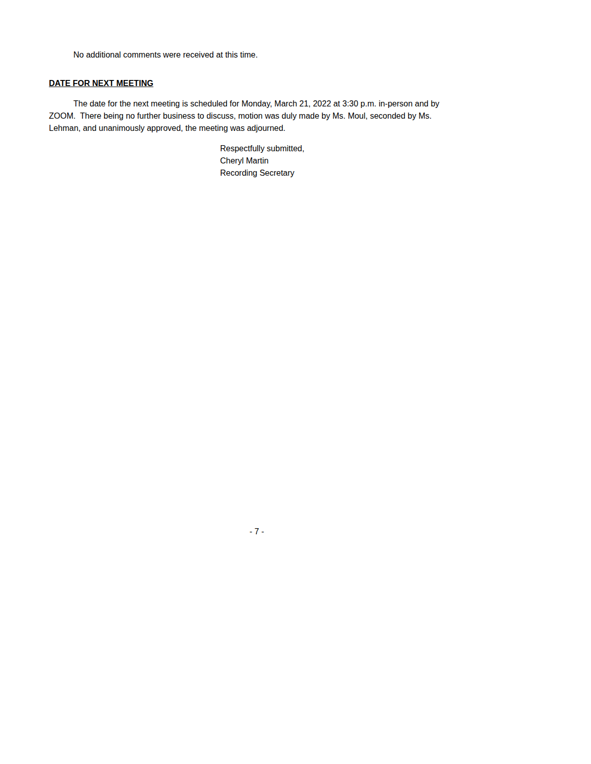No additional comments were received at this time.
DATE FOR NEXT MEETING
The date for the next meeting is scheduled for Monday, March 21, 2022 at 3:30 p.m. in-person and by ZOOM. There being no further business to discuss, motion was duly made by Ms. Moul, seconded by Ms. Lehman, and unanimously approved, the meeting was adjourned.
Respectfully submitted,
Cheryl Martin
Recording Secretary
- 7 -